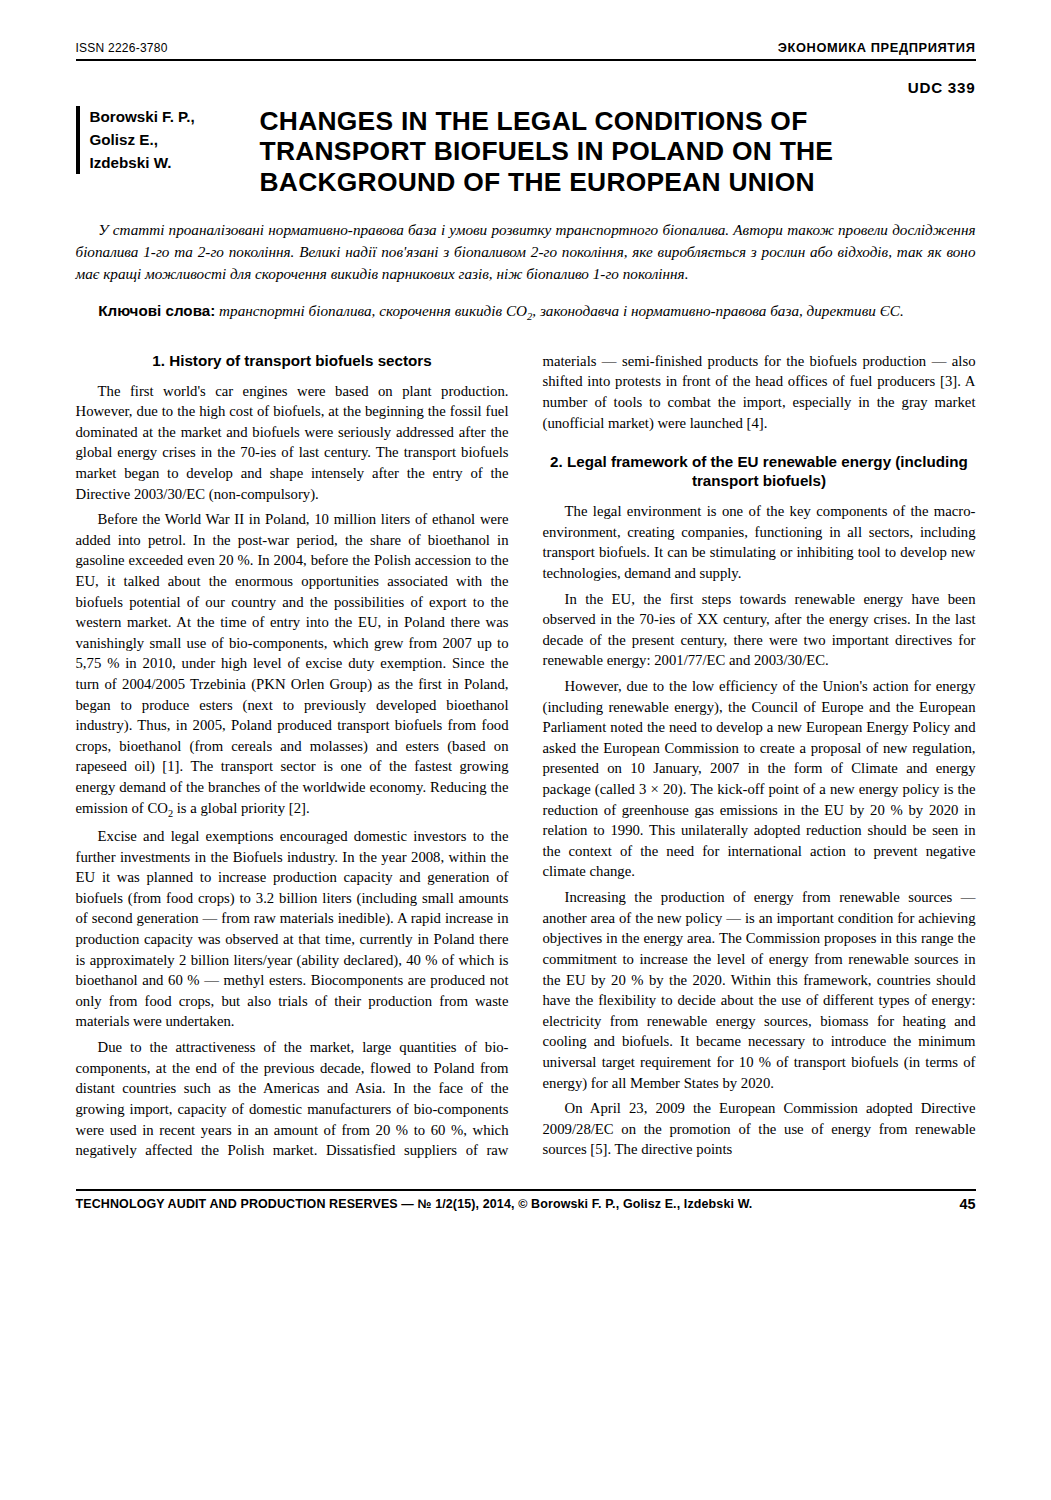ISSN 2226-3780
ЭКОНОМИКА ПРЕДПРИЯТИЯ
UDC 339
Borowski F. P.,
Golisz E.,
Izdebski W.
Changes in the legal conditions of transport biofuels in Poland on the background of the European Union
У статті проаналізовані нормативно-правова база і умови розвитку транспортного біопалива. Автори також провели дослідження біопалива 1-го та 2-го покоління. Великі надії пов'язані з біопаливом 2-го покоління, яке виробляється з рослин або відходів, так як воно має кращі можливості для скорочення викидів парникових газів, ніж біопаливо 1-го покоління.
Ключові слова: транспортні біопалива, скорочення викидів CO2, законодавча і нормативно-правова база, директиви ЄС.
1. History of transport biofuels sectors
The first world's car engines were based on plant production. However, due to the high cost of biofuels, at the beginning the fossil fuel dominated at the market and biofuels were seriously addressed after the global energy crises in the 70-ies of last century. The transport biofuels market began to develop and shape intensely after the entry of the Directive 2003/30/EC (non-compulsory).
Before the World War II in Poland, 10 million liters of ethanol were added into petrol. In the post-war period, the share of bioethanol in gasoline exceeded even 20 %. In 2004, before the Polish accession to the EU, it talked about the enormous opportunities associated with the biofuels potential of our country and the possibilities of export to the western market. At the time of entry into the EU, in Poland there was vanishingly small use of bio-components, which grew from 2007 up to 5,75 % in 2010, under high level of excise duty exemption. Since the turn of 2004/2005 Trzebinia (PKN Orlen Group) as the first in Poland, began to produce esters (next to previously developed bioethanol industry). Thus, in 2005, Poland produced transport biofuels from food crops, bioethanol (from cereals and molasses) and esters (based on rapeseed oil) [1]. The transport sector is one of the fastest growing energy demand of the branches of the worldwide economy. Reducing the emission of CO2 is a global priority [2].
Excise and legal exemptions encouraged domestic investors to the further investments in the Biofuels industry. In the year 2008, within the EU it was planned to increase production capacity and generation of biofuels (from food crops) to 3.2 billion liters (including small amounts of second generation — from raw materials inedible). A rapid increase in production capacity was observed at that time, currently in Poland there is approximately 2 billion liters/year (ability declared), 40 % of which is bioethanol and 60 % — methyl esters. Biocomponents are produced not only from food crops, but also trials of their production from waste materials were undertaken.
Due to the attractiveness of the market, large quantities of bio-components, at the end of the previous decade, flowed to Poland from distant countries such as the Americas and Asia. In the face of the growing import, capacity of domestic manufacturers of bio-components were used in recent years in an amount of from 20 % to 60 %, which negatively affected the Polish market. Dissatisfied suppliers of raw materials — semi-finished products for the biofuels production — also shifted into protests in front of the head offices of fuel producers [3]. A number of tools to combat the import, especially in the gray market (unofficial market) were launched [4].
2. Legal framework of the EU renewable energy (including transport biofuels)
The legal environment is one of the key components of the macro-environment, creating companies, functioning in all sectors, including transport biofuels. It can be stimulating or inhibiting tool to develop new technologies, demand and supply.
In the EU, the first steps towards renewable energy have been observed in the 70-ies of XX century, after the energy crises. In the last decade of the present century, there were two important directives for renewable energy: 2001/77/EC and 2003/30/EC.
However, due to the low efficiency of the Union's action for energy (including renewable energy), the Council of Europe and the European Parliament noted the need to develop a new European Energy Policy and asked the European Commission to create a proposal of new regulation, presented on 10 January, 2007 in the form of Climate and energy package (called 3 × 20). The kick-off point of a new energy policy is the reduction of greenhouse gas emissions in the EU by 20 % by 2020 in relation to 1990. This unilaterally adopted reduction should be seen in the context of the need for international action to prevent negative climate change.
Increasing the production of energy from renewable sources — another area of the new policy — is an important condition for achieving objectives in the energy area. The Commission proposes in this range the commitment to increase the level of energy from renewable sources in the EU by 20 % by the 2020. Within this framework, countries should have the flexibility to decide about the use of different types of energy: electricity from renewable energy sources, biomass for heating and cooling and biofuels. It became necessary to introduce the minimum universal target requirement for 10 % of transport biofuels (in terms of energy) for all Member States by 2020.
On April 23, 2009 the European Commission adopted Directive 2009/28/EC on the promotion of the use of energy from renewable sources [5]. The directive points
TECHNOLOGY AUDIT AND PRODUCTION RESERVES — № 1/2(15), 2014, © Borowski F. P., Golisz E., Izdebski W.
45